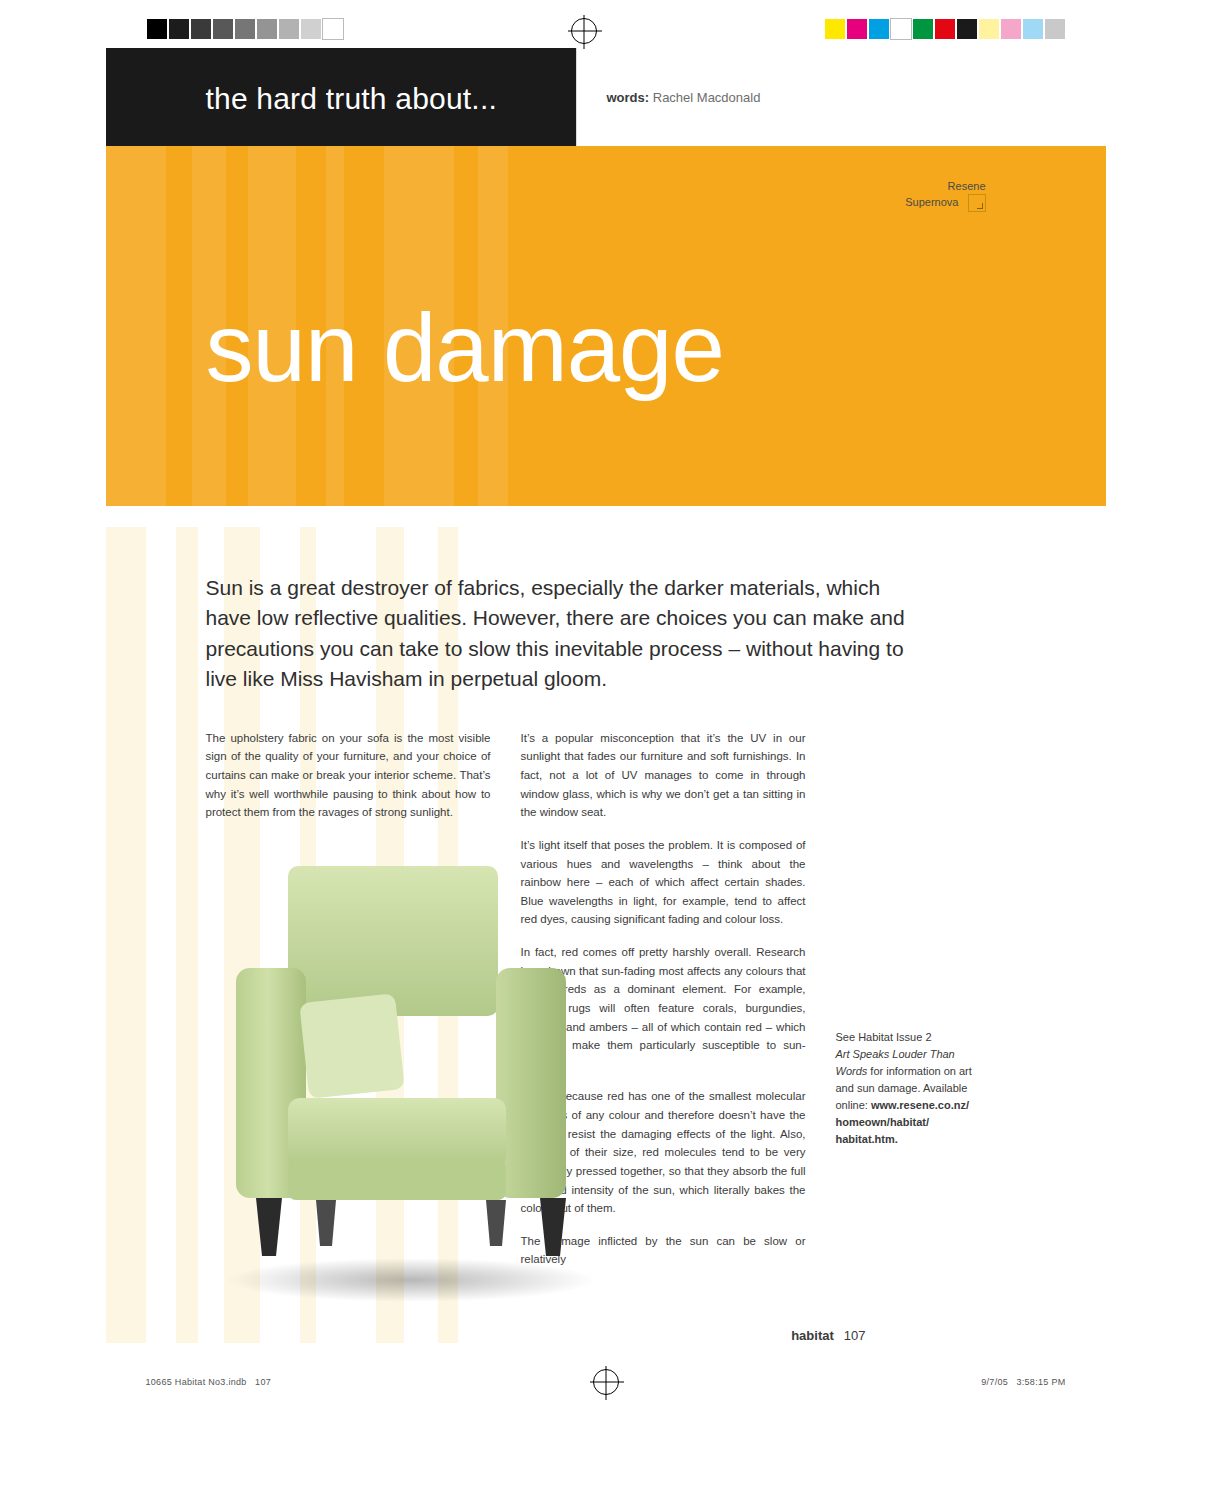the hard truth about...
words: Rachel Macdonald
Resene
Supernova
sun damage
Sun is a great destroyer of fabrics, especially the darker materials, which have low reflective qualities. However, there are choices you can make and precautions you can take to slow this inevitable process – without having to live like Miss Havisham in perpetual gloom.
The upholstery fabric on your sofa is the most visible sign of the quality of your furniture, and your choice of curtains can make or break your interior scheme. That’s why it’s well worthwhile pausing to think about how to protect them from the ravages of strong sunlight.
It’s a popular misconception that it’s the UV in our sunlight that fades our furniture and soft furnishings. In fact, not a lot of UV manages to come in through window glass, which is why we don’t get a tan sitting in the window seat.
It’s light itself that poses the problem. It is composed of various hues and wavelengths – think about the rainbow here – each of which affect certain shades. Blue wavelengths in light, for example, tend to affect red dyes, causing significant fading and colour loss.
In fact, red comes off pretty harshly overall. Research has shown that sun-fading most affects any colours that feature reds as a dominant element. For example, Persian rugs will often feature corals, burgundies, oranges and ambers – all of which contain red – which tends to make them particularly susceptible to sun-fading.
This is because red has one of the smallest molecular makeups of any colour and therefore doesn’t have the mass to resist the damaging effects of the light. Also, because of their size, red molecules tend to be very compactly pressed together, so that they absorb the full heat and intensity of the sun, which literally bakes the colour out of them.
The damage inflicted by the sun can be slow or relatively
See Habitat Issue 2
Art Speaks Louder Than Words for information on art and sun damage. Available online: www.resene.co.nz/ homeown/habitat/ habitat.htm.
habitat 107
10665 Habitat No3.indb 107
9/7/05 3:58:15 PM